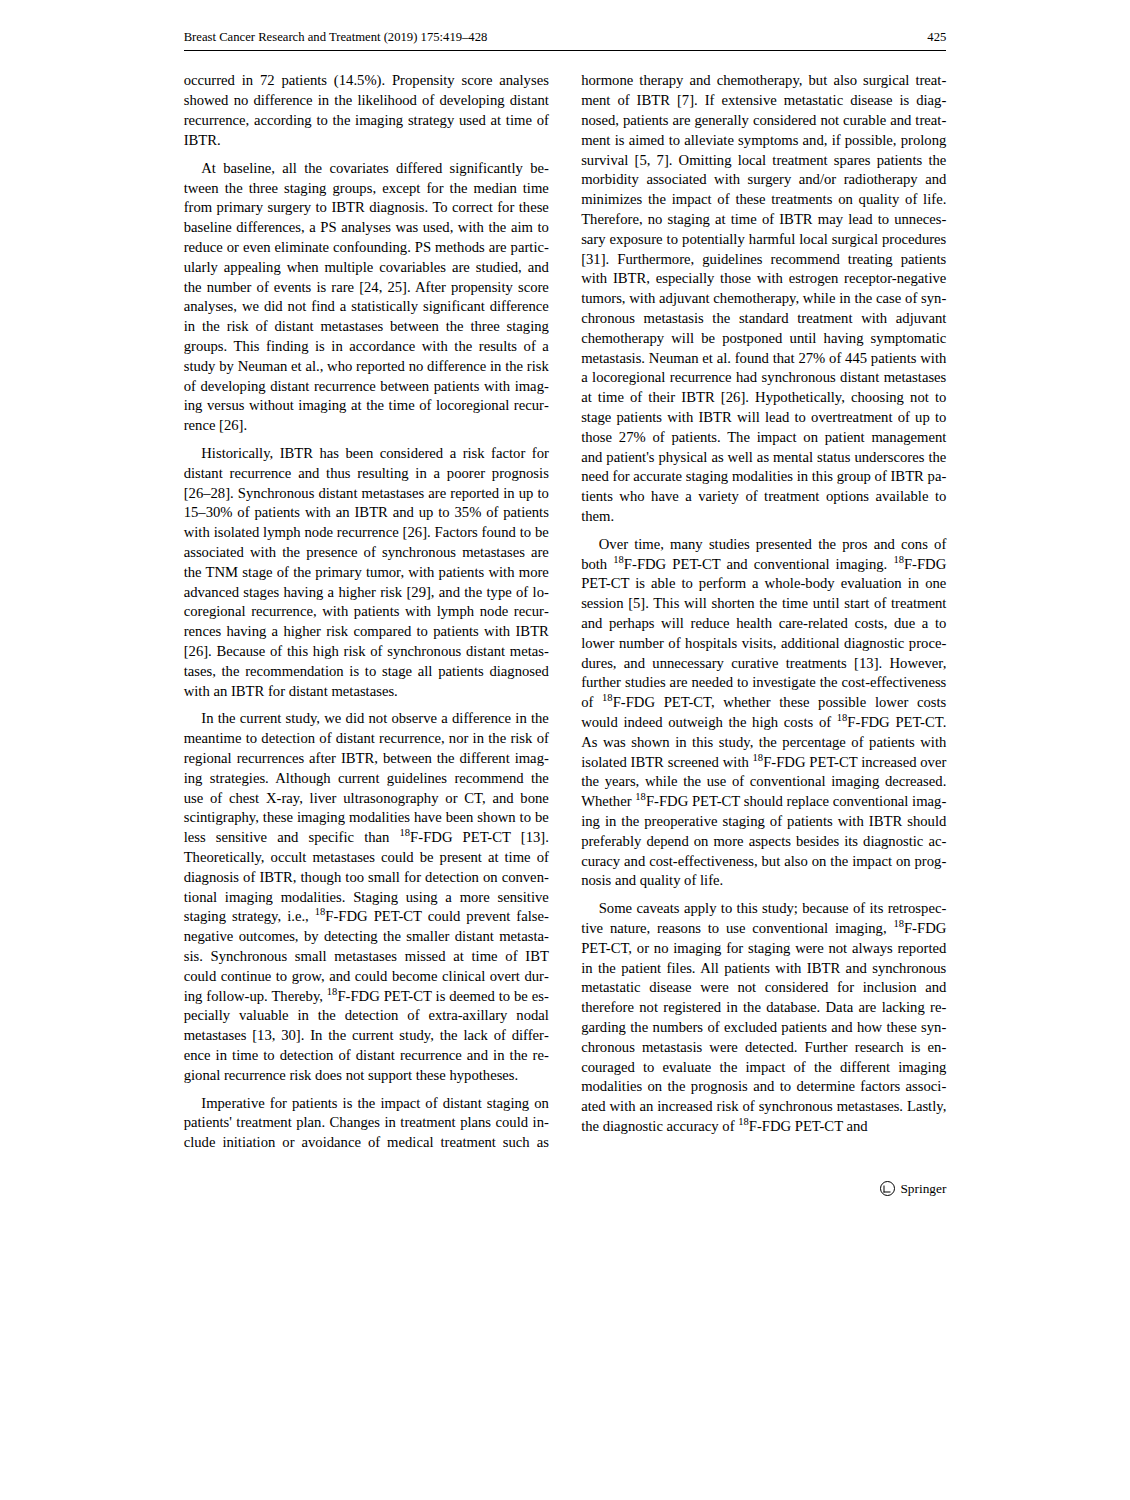Breast Cancer Research and Treatment (2019) 175:419–428 425
occurred in 72 patients (14.5%). Propensity score analyses showed no difference in the likelihood of developing distant recurrence, according to the imaging strategy used at time of IBTR.
At baseline, all the covariates differed significantly between the three staging groups, except for the median time from primary surgery to IBTR diagnosis. To correct for these baseline differences, a PS analyses was used, with the aim to reduce or even eliminate confounding. PS methods are particularly appealing when multiple covariables are studied, and the number of events is rare [24, 25]. After propensity score analyses, we did not find a statistically significant difference in the risk of distant metastases between the three staging groups. This finding is in accordance with the results of a study by Neuman et al., who reported no difference in the risk of developing distant recurrence between patients with imaging versus without imaging at the time of locoregional recurrence [26].
Historically, IBTR has been considered a risk factor for distant recurrence and thus resulting in a poorer prognosis [26–28]. Synchronous distant metastases are reported in up to 15–30% of patients with an IBTR and up to 35% of patients with isolated lymph node recurrence [26]. Factors found to be associated with the presence of synchronous metastases are the TNM stage of the primary tumor, with patients with more advanced stages having a higher risk [29], and the type of locoregional recurrence, with patients with lymph node recurrences having a higher risk compared to patients with IBTR [26]. Because of this high risk of synchronous distant metastases, the recommendation is to stage all patients diagnosed with an IBTR for distant metastases.
In the current study, we did not observe a difference in the meantime to detection of distant recurrence, nor in the risk of regional recurrences after IBTR, between the different imaging strategies. Although current guidelines recommend the use of chest X-ray, liver ultrasonography or CT, and bone scintigraphy, these imaging modalities have been shown to be less sensitive and specific than 18F-FDG PET-CT [13]. Theoretically, occult metastases could be present at time of diagnosis of IBTR, though too small for detection on conventional imaging modalities. Staging using a more sensitive staging strategy, i.e., 18F-FDG PET-CT could prevent false-negative outcomes, by detecting the smaller distant metastasis. Synchronous small metastases missed at time of IBT could continue to grow, and could become clinical overt during follow-up. Thereby, 18F-FDG PET-CT is deemed to be especially valuable in the detection of extra-axillary nodal metastases [13, 30]. In the current study, the lack of difference in time to detection of distant recurrence and in the regional recurrence risk does not support these hypotheses.
Imperative for patients is the impact of distant staging on patients' treatment plan. Changes in treatment plans could include initiation or avoidance of medical treatment such as hormone therapy and chemotherapy, but also surgical treatment of IBTR [7]. If extensive metastatic disease is diagnosed, patients are generally considered not curable and treatment is aimed to alleviate symptoms and, if possible, prolong survival [5, 7]. Omitting local treatment spares patients the morbidity associated with surgery and/or radiotherapy and minimizes the impact of these treatments on quality of life. Therefore, no staging at time of IBTR may lead to unnecessary exposure to potentially harmful local surgical procedures [31]. Furthermore, guidelines recommend treating patients with IBTR, especially those with estrogen receptor-negative tumors, with adjuvant chemotherapy, while in the case of synchronous metastasis the standard treatment with adjuvant chemotherapy will be postponed until having symptomatic metastasis. Neuman et al. found that 27% of 445 patients with a locoregional recurrence had synchronous distant metastases at time of their IBTR [26]. Hypothetically, choosing not to stage patients with IBTR will lead to overtreatment of up to those 27% of patients. The impact on patient management and patient's physical as well as mental status underscores the need for accurate staging modalities in this group of IBTR patients who have a variety of treatment options available to them.
Over time, many studies presented the pros and cons of both 18F-FDG PET-CT and conventional imaging. 18F-FDG PET-CT is able to perform a whole-body evaluation in one session [5]. This will shorten the time until start of treatment and perhaps will reduce health care-related costs, due a to lower number of hospitals visits, additional diagnostic procedures, and unnecessary curative treatments [13]. However, further studies are needed to investigate the cost-effectiveness of 18F-FDG PET-CT, whether these possible lower costs would indeed outweigh the high costs of 18F-FDG PET-CT. As was shown in this study, the percentage of patients with isolated IBTR screened with 18F-FDG PET-CT increased over the years, while the use of conventional imaging decreased. Whether 18F-FDG PET-CT should replace conventional imaging in the preoperative staging of patients with IBTR should preferably depend on more aspects besides its diagnostic accuracy and cost-effectiveness, but also on the impact on prognosis and quality of life.
Some caveats apply to this study; because of its retrospective nature, reasons to use conventional imaging, 18F-FDG PET-CT, or no imaging for staging were not always reported in the patient files. All patients with IBTR and synchronous metastatic disease were not considered for inclusion and therefore not registered in the database. Data are lacking regarding the numbers of excluded patients and how these synchronous metastasis were detected. Further research is encouraged to evaluate the impact of the different imaging modalities on the prognosis and to determine factors associated with an increased risk of synchronous metastases. Lastly, the diagnostic accuracy of 18F-FDG PET-CT and
Springer